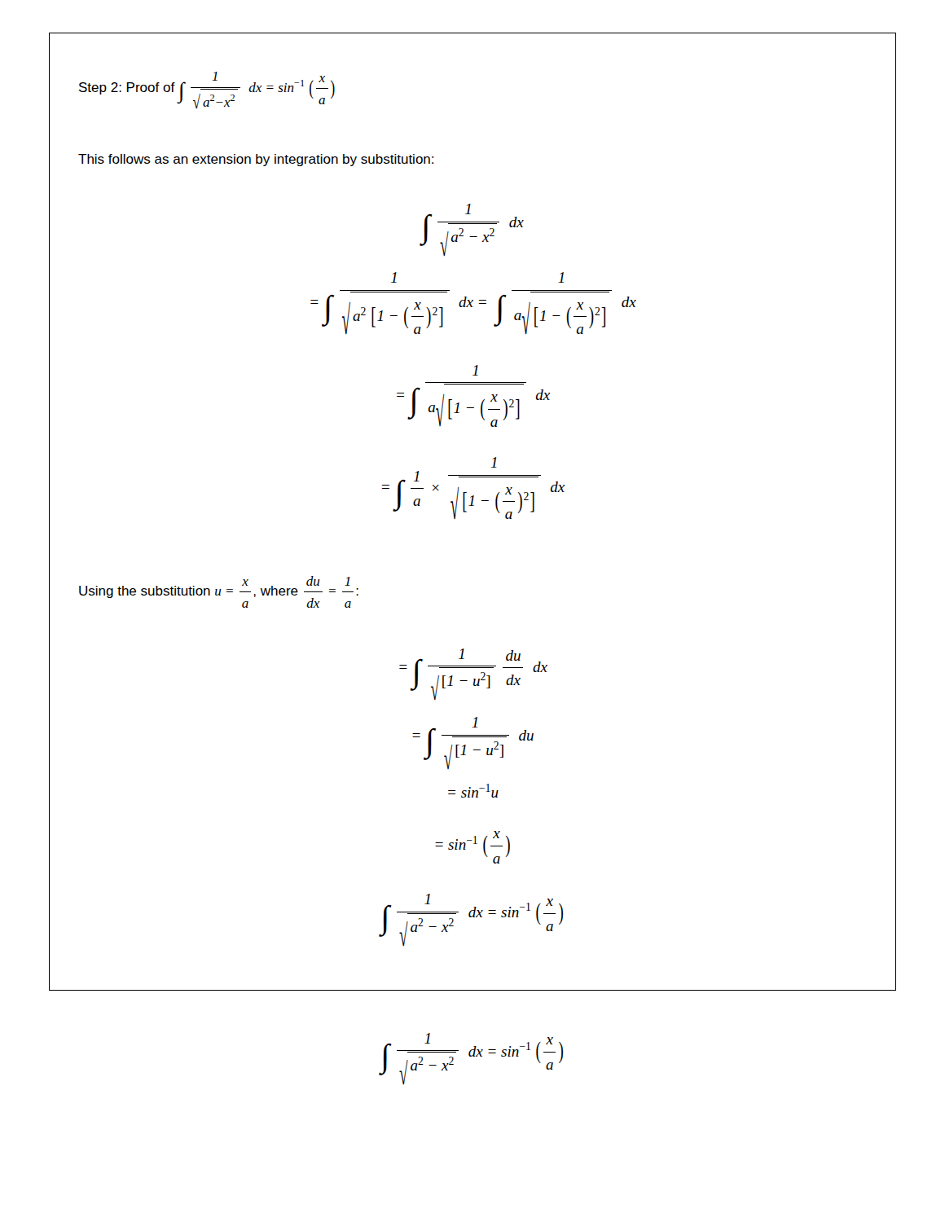Step 2: Proof of ∫ 1 a2−x2 dx = sin−1 (xa)
This follows as an extension by integration by substitution:
∫ 1 a2 − x2 dx
= ∫ 1 a2 [1 − (xa)2] dx = ∫ 1 a[1 − (xa)2] dx
= ∫ 1 a[1 − (xa)2] dx
= ∫ 1 a × 1 [1 − (xa)2] dx
Using the substitution u = xa, where du dx = 1 a:
= ∫ 1 [1 − u2] du dx dx
= ∫ 1 [1 − u2] du
= sin−1u
= sin−1 (xa)
∫ 1 a2 − x2 dx = sin−1 (xa)
∫ 1 a2 − x2 dx = sin−1 (xa)